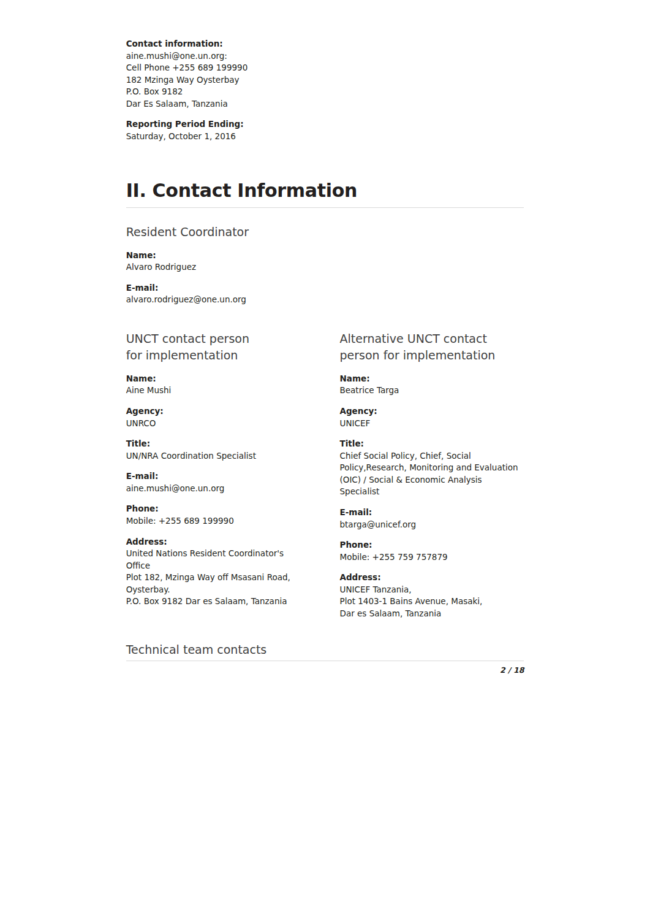Contact information:
aine.mushi@one.un.org:
Cell Phone +255 689 199990
182 Mzinga Way Oysterbay
P.O. Box 9182
Dar Es Salaam, Tanzania
Reporting Period Ending:
Saturday, October 1, 2016
II. Contact Information
Resident Coordinator
Name: Alvaro Rodriguez
E-mail: alvaro.rodriguez@one.un.org
UNCT contact person
for implementation
Name: Aine Mushi
Agency: UNRCO
Title: UN/NRA Coordination Specialist
E-mail: aine.mushi@one.un.org
Phone: Mobile: +255 689 199990
Address: United Nations Resident Coordinator's Office
Plot 182, Mzinga Way off Msasani Road, Oysterbay.
P.O. Box 9182 Dar es Salaam, Tanzania
Alternative UNCT contact person for implementation
Name: Beatrice Targa
Agency: UNICEF
Title: Chief Social Policy, Chief, Social Policy,Research, Monitoring and Evaluation (OIC) / Social & Economic Analysis Specialist
E-mail: btarga@unicef.org
Phone: Mobile: +255 759 757879
Address: UNICEF Tanzania,
Plot 1403-1 Bains Avenue, Masaki,
Dar es Salaam, Tanzania
Technical team contacts
2 / 18